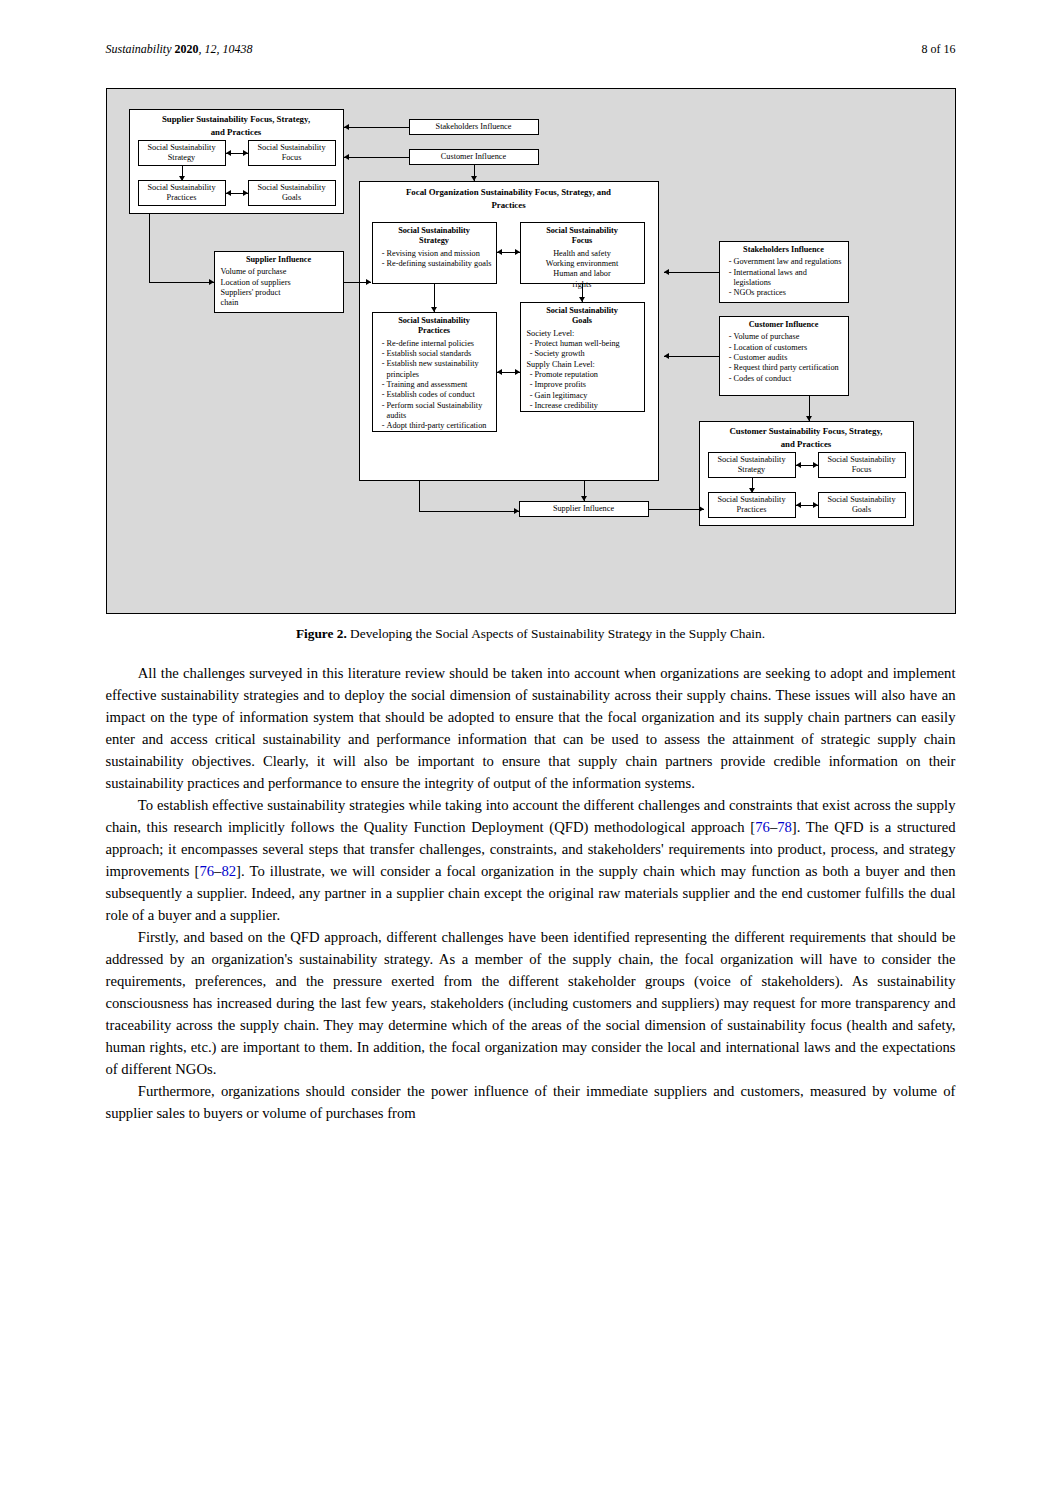Sustainability 2020, 12, 10438
8 of 16
Supplier Sustainability Focus, Strategy,
and Practices
Social Sustainability
Strategy
Social Sustainability
Focus
Social Sustainability
Practices
Social Sustainability
Goals
Stakeholders Influence
Customer Influence
Supplier Influence
Volume of purchase
Location of suppliers
Suppliers' product
chain
Focal Organization Sustainability Focus, Strategy, and
Practices
Social Sustainability
Strategy
Revising vision and mission
Re-defining sustainability goals
Social Sustainability
Focus
Health and safety
Working environment
Human and labor
rights
Social Sustainability
Practices
Re-define internal policies
Establish social standards
Establish new sustainability principles
Training and assessment
Establish codes of conduct
Perform social Sustainability audits
Adopt third-party certification
Social Sustainability
Goals
Society Level:
Protect human well-being
Society growth
Supply Chain Level:
Promote reputation
Improve profits
Gain legitimacy
Increase credibility
Stakeholders Influence
Government law and regulations
International laws and legislations
NGOs practices
Customer Influence
Volume of purchase
Location of customers
Customer audits
Request third party certification
Codes of conduct
Customer Sustainability Focus, Strategy,
and Practices
Social Sustainability
Strategy
Social Sustainability
Focus
Social Sustainability
Practices
Social Sustainability
Goals
Supplier Influence
Figure 2. Developing the Social Aspects of Sustainability Strategy in the Supply Chain.
All the challenges surveyed in this literature review should be taken into account when organizations are seeking to adopt and implement effective sustainability strategies and to deploy the social dimension of sustainability across their supply chains. These issues will also have an impact on the type of information system that should be adopted to ensure that the focal organization and its supply chain partners can easily enter and access critical sustainability and performance information that can be used to assess the attainment of strategic supply chain sustainability objectives. Clearly, it will also be important to ensure that supply chain partners provide credible information on their sustainability practices and performance to ensure the integrity of output of the information systems.
To establish effective sustainability strategies while taking into account the different challenges and constraints that exist across the supply chain, this research implicitly follows the Quality Function Deployment (QFD) methodological approach [76–78]. The QFD is a structured approach; it encompasses several steps that transfer challenges, constraints, and stakeholders' requirements into product, process, and strategy improvements [76–82]. To illustrate, we will consider a focal organization in the supply chain which may function as both a buyer and then subsequently a supplier. Indeed, any partner in a supplier chain except the original raw materials supplier and the end customer fulfills the dual role of a buyer and a supplier.
Firstly, and based on the QFD approach, different challenges have been identified representing the different requirements that should be addressed by an organization's sustainability strategy. As a member of the supply chain, the focal organization will have to consider the requirements, preferences, and the pressure exerted from the different stakeholder groups (voice of stakeholders). As sustainability consciousness has increased during the last few years, stakeholders (including customers and suppliers) may request for more transparency and traceability across the supply chain. They may determine which of the areas of the social dimension of sustainability focus (health and safety, human rights, etc.) are important to them. In addition, the focal organization may consider the local and international laws and the expectations of different NGOs.
Furthermore, organizations should consider the power influence of their immediate suppliers and customers, measured by volume of supplier sales to buyers or volume of purchases from